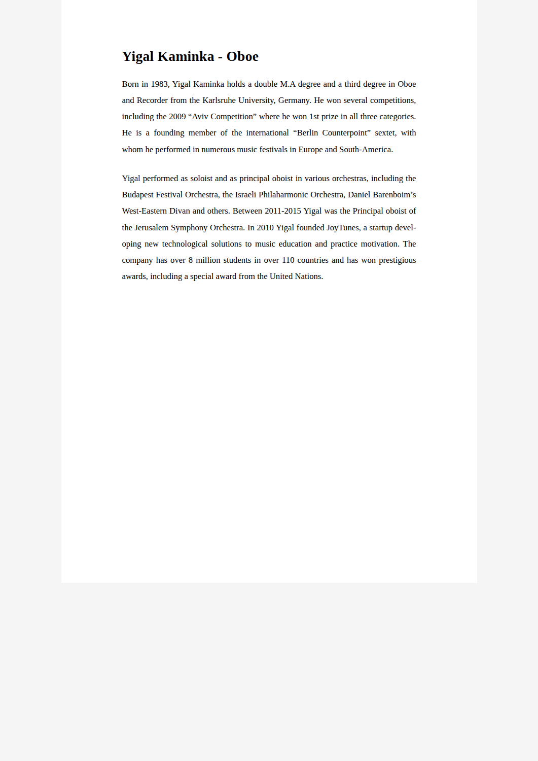Yigal Kaminka - Oboe
Born in 1983, Yigal Kaminka holds a double M.A degree and a third degree in Oboe and Recorder from the Karlsruhe University, Germany. He won several competitions, including the 2009 “Aviv Competition” where he won 1st prize in all three categories. He is a founding member of the international “Berlin Counterpoint” sextet, with whom he performed in numerous music festivals in Europe and South-America.
Yigal performed as soloist and as principal oboist in various orchestras, including the Budapest Festival Orchestra, the Israeli Philaharmonic Orchestra, Daniel Barenboim’s West-Eastern Divan and others. Between 2011-2015 Yigal was the Principal oboist of the Jerusalem Symphony Orchestra. In 2010 Yigal founded JoyTunes, a startup developing new technological solutions to music education and practice motivation. The company has over 8 million students in over 110 countries and has won prestigious awards, including a special award from the United Nations.